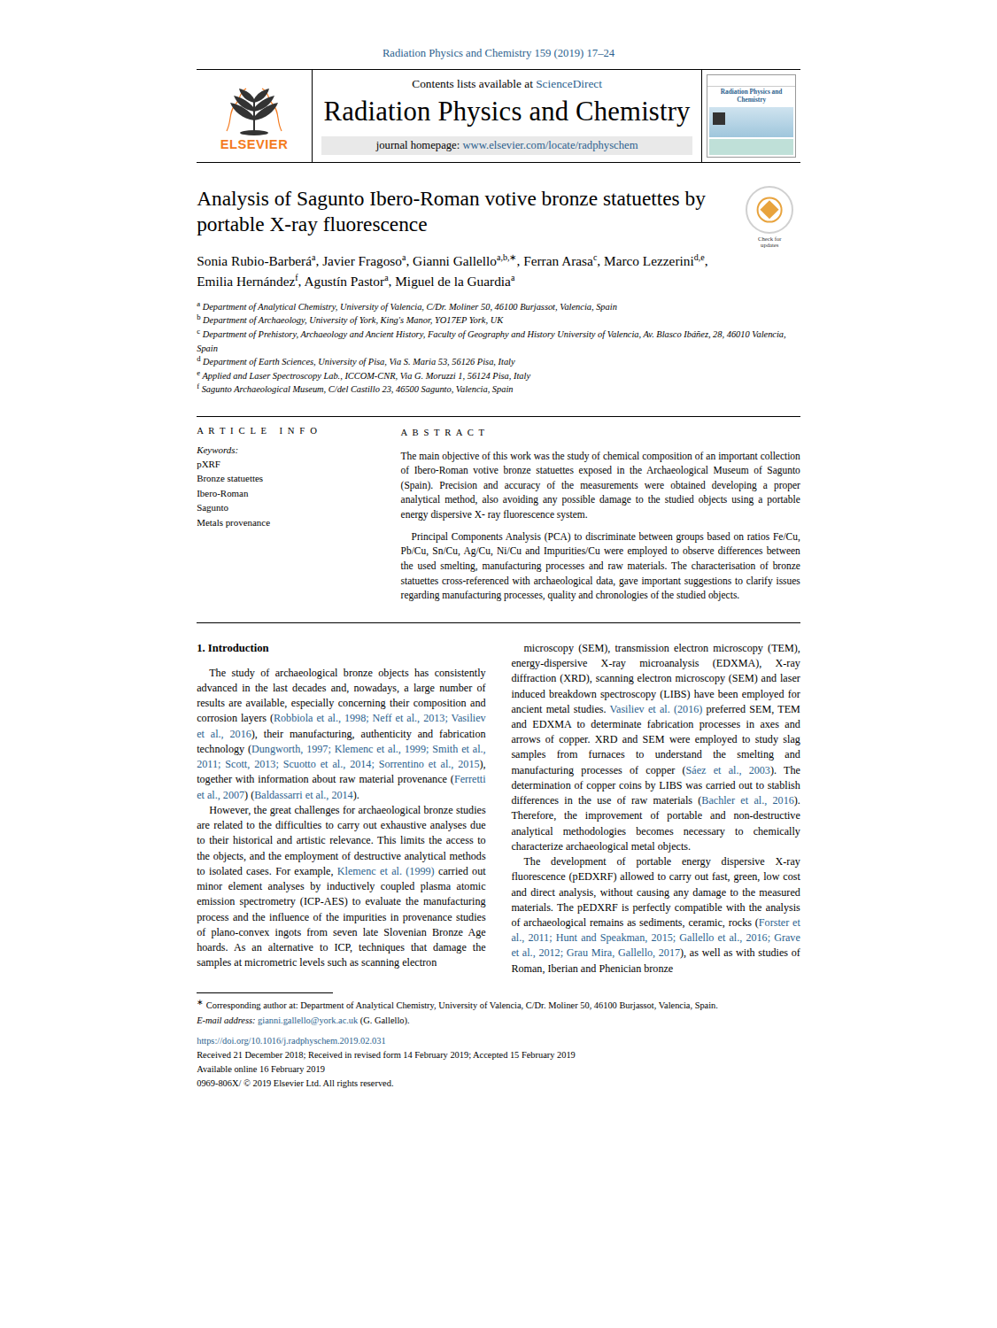Radiation Physics and Chemistry 159 (2019) 17–24
ELSEVIER
Contents lists available at ScienceDirect
Radiation Physics and Chemistry
journal homepage: www.elsevier.com/locate/radphyschem
Radiation Physics and Chemistry
Check for
updates
Analysis of Sagunto Ibero-Roman votive bronze statuettes by portable X-ray fluorescence
Sonia Rubio-Barberáa, Javier Fragosoa, Gianni Gallelloa,b,∗, Ferran Arasac, Marco Lezzerinid,e,
Emilia Hernándezf, Agustín Pastora, Miguel de la Guardiaa
a Department of Analytical Chemistry, University of Valencia, C/Dr. Moliner 50, 46100 Burjassot, Valencia, Spain
b Department of Archaeology, University of York, King's Manor, YO17EP York, UK
c Department of Prehistory, Archaeology and Ancient History, Faculty of Geography and History University of Valencia, Av. Blasco Ibáñez, 28, 46010 Valencia, Spain
d Department of Earth Sciences, University of Pisa, Via S. Maria 53, 56126 Pisa, Italy
e Applied and Laser Spectroscopy Lab., ICCOM-CNR, Via G. Moruzzi 1, 56124 Pisa, Italy
f Sagunto Archaeological Museum, C/del Castillo 23, 46500 Sagunto, Valencia, Spain
A R T I C L E I N F O
Keywords:
pXRF
Bronze statuettes
Ibero-Roman
Sagunto
Metals provenance
A B S T R A C T
The main objective of this work was the study of chemical composition of an important collection of Ibero-Roman votive bronze statuettes exposed in the Archaeological Museum of Sagunto (Spain). Precision and accuracy of the measurements were obtained developing a proper analytical method, also avoiding any possible damage to the studied objects using a portable energy dispersive X- ray fluorescence system.
Principal Components Analysis (PCA) to discriminate between groups based on ratios Fe/Cu, Pb/Cu, Sn/Cu, Ag/Cu, Ni/Cu and Impurities/Cu were employed to observe differences between the used smelting, manufacturing processes and raw materials. The characterisation of bronze statuettes cross-referenced with archaeological data, gave important suggestions to clarify issues regarding manufacturing processes, quality and chronologies of the studied objects.
1. Introduction
The study of archaeological bronze objects has consistently advanced in the last decades and, nowadays, a large number of results are available, especially concerning their composition and corrosion layers (Robbiola et al., 1998; Neff et al., 2013; Vasiliev et al., 2016), their manufacturing, authenticity and fabrication technology (Dungworth, 1997; Klemenc et al., 1999; Smith et al., 2011; Scott, 2013; Scuotto et al., 2014; Sorrentino et al., 2015), together with information about raw material provenance (Ferretti et al., 2007) (Baldassarri et al., 2014).
However, the great challenges for archaeological bronze studies are related to the difficulties to carry out exhaustive analyses due to their historical and artistic relevance. This limits the access to the objects, and the employment of destructive analytical methods to isolated cases. For example, Klemenc et al. (1999) carried out minor element analyses by inductively coupled plasma atomic emission spectrometry (ICP-AES) to evaluate the manufacturing process and the influence of the impurities in provenance studies of plano-convex ingots from seven late Slovenian Bronze Age hoards. As an alternative to ICP, techniques that damage the samples at micrometric levels such as scanning electron
microscopy (SEM), transmission electron microscopy (TEM), energy-dispersive X-ray microanalysis (EDXMA), X-ray diffraction (XRD), scanning electron microscopy (SEM) and laser induced breakdown spectroscopy (LIBS) have been employed for ancient metal studies. Vasiliev et al. (2016) preferred SEM, TEM and EDXMA to determinate fabrication processes in axes and arrows of copper. XRD and SEM were employed to study slag samples from furnaces to understand the smelting and manufacturing processes of copper (Sáez et al., 2003). The determination of copper coins by LIBS was carried out to stablish differences in the use of raw materials (Bachler et al., 2016). Therefore, the improvement of portable and non-destructive analytical methodologies becomes necessary to chemically characterize archaeological metal objects.
The development of portable energy dispersive X-ray fluorescence (pEDXRF) allowed to carry out fast, green, low cost and direct analysis, without causing any damage to the measured materials. The pEDXRF is perfectly compatible with the analysis of archaeological remains as sediments, ceramic, rocks (Forster et al., 2011; Hunt and Speakman, 2015; Gallello et al., 2016; Grave et al., 2012; Grau Mira, Gallello, 2017), as well as with studies of Roman, Iberian and Phenician bronze
∗ Corresponding author at: Department of Analytical Chemistry, University of Valencia, C/Dr. Moliner 50, 46100 Burjassot, Valencia, Spain.
E-mail address: gianni.gallello@york.ac.uk (G. Gallello).
https://doi.org/10.1016/j.radphyschem.2019.02.031
Received 21 December 2018; Received in revised form 14 February 2019; Accepted 15 February 2019
Available online 16 February 2019
0969-806X/ © 2019 Elsevier Ltd. All rights reserved.